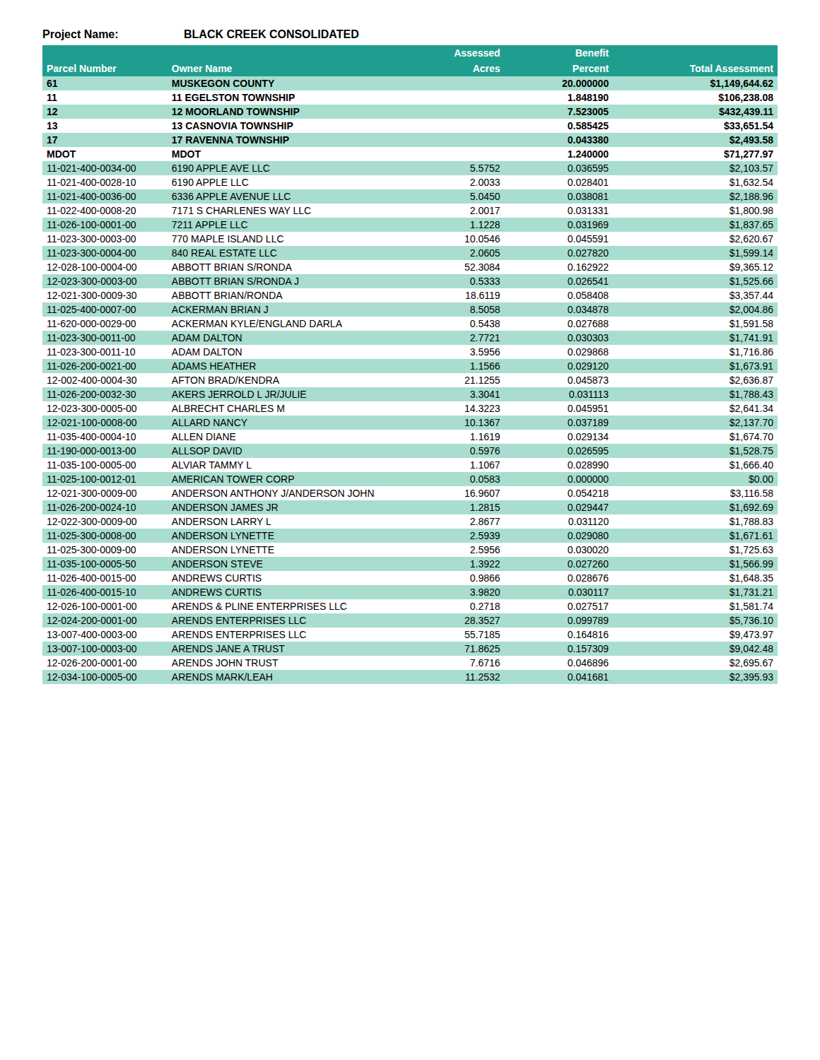Project Name: BLACK CREEK CONSOLIDATED
| | | Assessed | Benefit | |
| --- | --- | --- | --- | --- |
| Parcel Number | Owner Name | Acres | Percent | Total Assessment |
| 61 | MUSKEGON COUNTY | | 20.000000 | $1,149,644.62 |
| 11 | 11 EGELSTON TOWNSHIP | | 1.848190 | $106,238.08 |
| 12 | 12 MOORLAND TOWNSHIP | | 7.523005 | $432,439.11 |
| 13 | 13 CASNOVIA TOWNSHIP | | 0.585425 | $33,651.54 |
| 17 | 17 RAVENNA TOWNSHIP | | 0.043380 | $2,493.58 |
| MDOT | MDOT | | 1.240000 | $71,277.97 |
| 11-021-400-0034-00 | 6190 APPLE AVE LLC | 5.5752 | 0.036595 | $2,103.57 |
| 11-021-400-0028-10 | 6190 APPLE LLC | 2.0033 | 0.028401 | $1,632.54 |
| 11-021-400-0036-00 | 6336 APPLE AVENUE LLC | 5.0450 | 0.038081 | $2,188.96 |
| 11-022-400-0008-20 | 7171 S CHARLENES WAY LLC | 2.0017 | 0.031331 | $1,800.98 |
| 11-026-100-0001-00 | 7211 APPLE LLC | 1.1228 | 0.031969 | $1,837.65 |
| 11-023-300-0003-00 | 770 MAPLE ISLAND LLC | 10.0546 | 0.045591 | $2,620.67 |
| 11-023-300-0004-00 | 840 REAL ESTATE LLC | 2.0605 | 0.027820 | $1,599.14 |
| 12-028-100-0004-00 | ABBOTT BRIAN S/RONDA | 52.3084 | 0.162922 | $9,365.12 |
| 12-023-300-0003-00 | ABBOTT BRIAN S/RONDA J | 0.5333 | 0.026541 | $1,525.66 |
| 12-021-300-0009-30 | ABBOTT BRIAN/RONDA | 18.6119 | 0.058408 | $3,357.44 |
| 11-025-400-0007-00 | ACKERMAN BRIAN J | 8.5058 | 0.034878 | $2,004.86 |
| 11-620-000-0029-00 | ACKERMAN KYLE/ENGLAND DARLA | 0.5438 | 0.027688 | $1,591.58 |
| 11-023-300-0011-00 | ADAM DALTON | 2.7721 | 0.030303 | $1,741.91 |
| 11-023-300-0011-10 | ADAM DALTON | 3.5956 | 0.029868 | $1,716.86 |
| 11-026-200-0021-00 | ADAMS HEATHER | 1.1566 | 0.029120 | $1,673.91 |
| 12-002-400-0004-30 | AFTON BRAD/KENDRA | 21.1255 | 0.045873 | $2,636.87 |
| 11-026-200-0032-30 | AKERS JERROLD L JR/JULIE | 3.3041 | 0.031113 | $1,788.43 |
| 12-023-300-0005-00 | ALBRECHT CHARLES M | 14.3223 | 0.045951 | $2,641.34 |
| 12-021-100-0008-00 | ALLARD NANCY | 10.1367 | 0.037189 | $2,137.70 |
| 11-035-400-0004-10 | ALLEN DIANE | 1.1619 | 0.029134 | $1,674.70 |
| 11-190-000-0013-00 | ALLSOP DAVID | 0.5976 | 0.026595 | $1,528.75 |
| 11-035-100-0005-00 | ALVIAR TAMMY L | 1.1067 | 0.028990 | $1,666.40 |
| 11-025-100-0012-01 | AMERICAN TOWER CORP | 0.0583 | 0.000000 | $0.00 |
| 12-021-300-0009-00 | ANDERSON ANTHONY J/ANDERSON JOHN | 16.9607 | 0.054218 | $3,116.58 |
| 11-026-200-0024-10 | ANDERSON JAMES JR | 1.2815 | 0.029447 | $1,692.69 |
| 12-022-300-0009-00 | ANDERSON LARRY L | 2.8677 | 0.031120 | $1,788.83 |
| 11-025-300-0008-00 | ANDERSON LYNETTE | 2.5939 | 0.029080 | $1,671.61 |
| 11-025-300-0009-00 | ANDERSON LYNETTE | 2.5956 | 0.030020 | $1,725.63 |
| 11-035-100-0005-50 | ANDERSON STEVE | 1.3922 | 0.027260 | $1,566.99 |
| 11-026-400-0015-00 | ANDREWS CURTIS | 0.9866 | 0.028676 | $1,648.35 |
| 11-026-400-0015-10 | ANDREWS CURTIS | 3.9820 | 0.030117 | $1,731.21 |
| 12-026-100-0001-00 | ARENDS & PLINE ENTERPRISES LLC | 0.2718 | 0.027517 | $1,581.74 |
| 12-024-200-0001-00 | ARENDS ENTERPRISES LLC | 28.3527 | 0.099789 | $5,736.10 |
| 13-007-400-0003-00 | ARENDS ENTERPRISES LLC | 55.7185 | 0.164816 | $9,473.97 |
| 13-007-100-0003-00 | ARENDS JANE A TRUST | 71.8625 | 0.157309 | $9,042.48 |
| 12-026-200-0001-00 | ARENDS JOHN TRUST | 7.6716 | 0.046896 | $2,695.67 |
| 12-034-100-0005-00 | ARENDS MARK/LEAH | 11.2532 | 0.041681 | $2,395.93 |